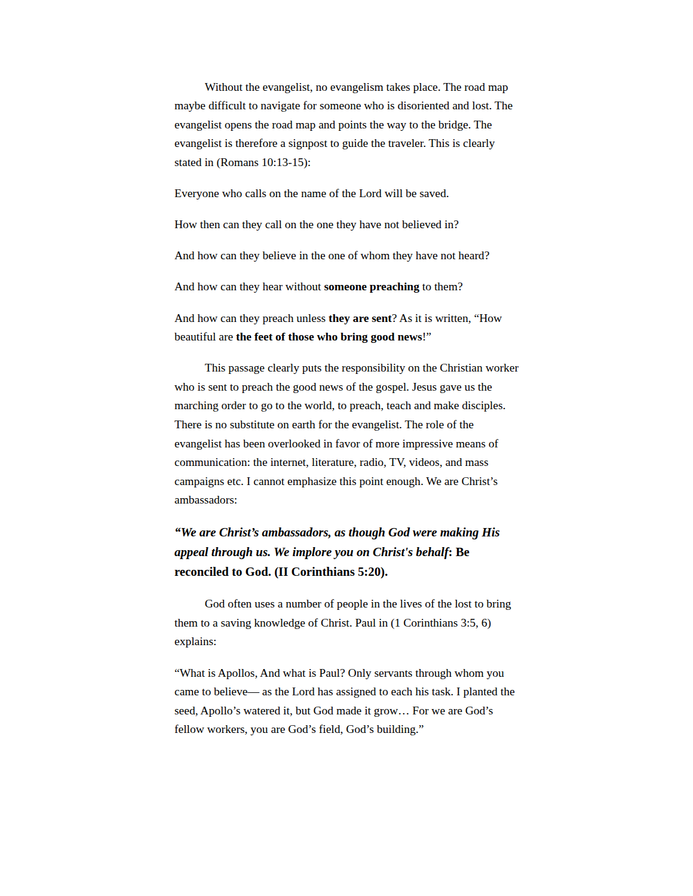Without the evangelist, no evangelism takes place. The road map maybe difficult to navigate for someone who is disoriented and lost. The evangelist opens the road map and points the way to the bridge. The evangelist is therefore a signpost to guide the traveler. This is clearly stated in (Romans 10:13-15):
Everyone who calls on the name of the Lord will be saved.
How then can they call on the one they have not believed in?
And how can they believe in the one of whom they have not heard?
And how can they hear without someone preaching to them?
And how can they preach unless they are sent? As it is written, “How beautiful are the feet of those who bring good news!”
This passage clearly puts the responsibility on the Christian worker who is sent to preach the good news of the gospel. Jesus gave us the marching order to go to the world, to preach, teach and make disciples. There is no substitute on earth for the evangelist. The role of the evangelist has been overlooked in favor of more impressive means of communication: the internet, literature, radio, TV, videos, and mass campaigns etc. I cannot emphasize this point enough. We are Christ’s ambassadors:
“We are Christ’s ambassadors, as though God were making His appeal through us. We implore you on Christ's behalf: Be reconciled to God. (II Corinthians 5:20).
God often uses a number of people in the lives of the lost to bring them to a saving knowledge of Christ. Paul in (1 Corinthians 3:5, 6) explains:
“What is Apollos, And what is Paul? Only servants through whom you came to believe— as the Lord has assigned to each his task. I planted the seed, Apollo’s watered it, but God made it grow… For we are God’s fellow workers, you are God’s field, God’s building.”